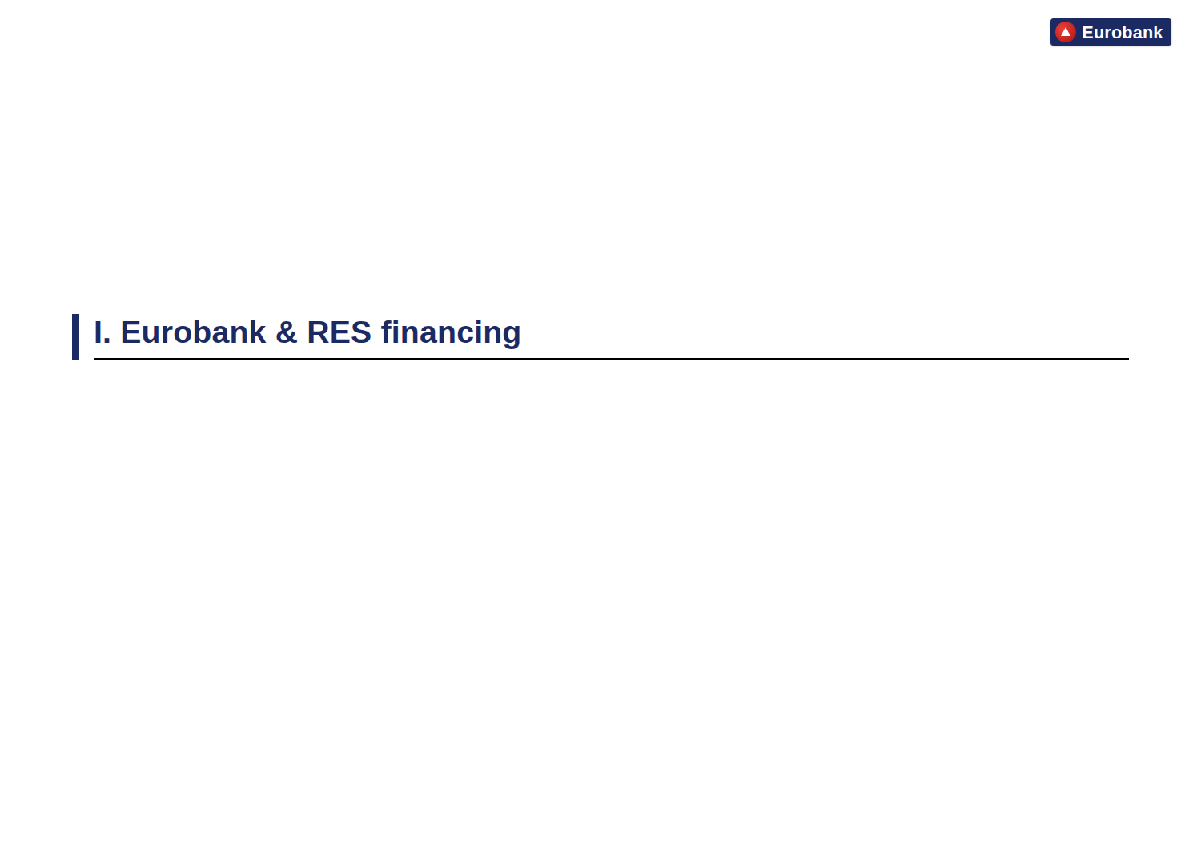Eurobank
I. Eurobank & RES financing